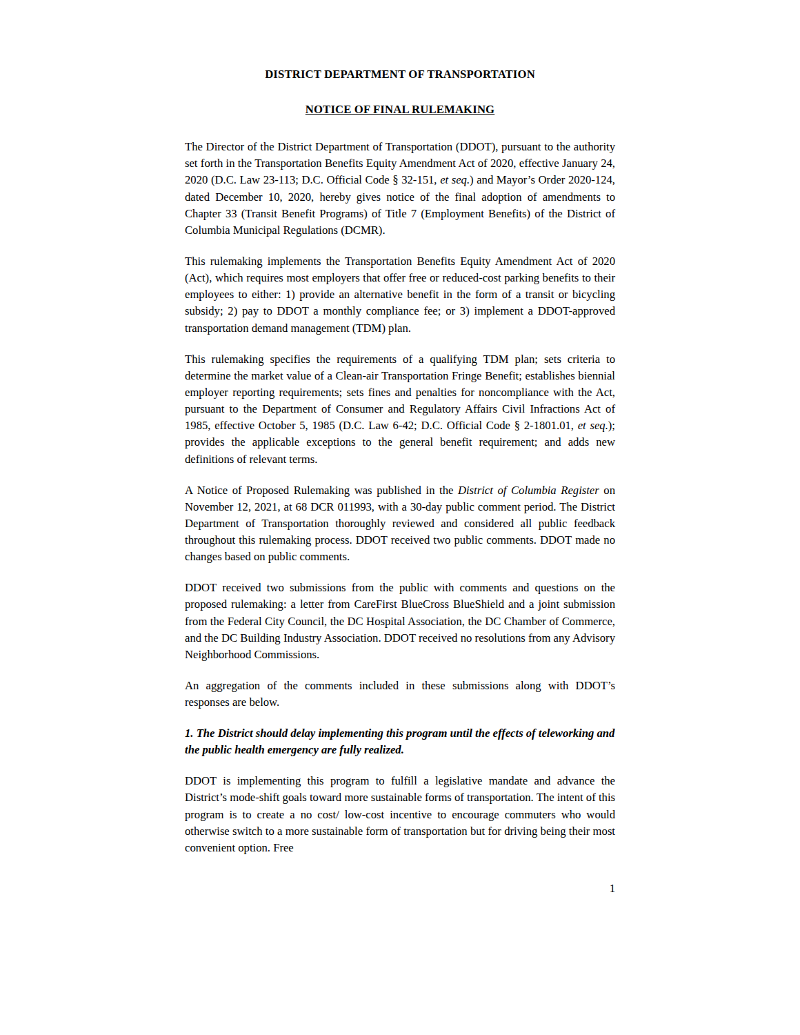District Department of Transportation
Notice of Final Rulemaking
The Director of the District Department of Transportation (DDOT), pursuant to the authority set forth in the Transportation Benefits Equity Amendment Act of 2020, effective January 24, 2020 (D.C. Law 23-113; D.C. Official Code § 32-151, et seq.) and Mayor’s Order 2020-124, dated December 10, 2020, hereby gives notice of the final adoption of amendments to Chapter 33 (Transit Benefit Programs) of Title 7 (Employment Benefits) of the District of Columbia Municipal Regulations (DCMR).
This rulemaking implements the Transportation Benefits Equity Amendment Act of 2020 (Act), which requires most employers that offer free or reduced-cost parking benefits to their employees to either: 1) provide an alternative benefit in the form of a transit or bicycling subsidy; 2) pay to DDOT a monthly compliance fee; or 3) implement a DDOT-approved transportation demand management (TDM) plan.
This rulemaking specifies the requirements of a qualifying TDM plan; sets criteria to determine the market value of a Clean-air Transportation Fringe Benefit; establishes biennial employer reporting requirements; sets fines and penalties for noncompliance with the Act, pursuant to the Department of Consumer and Regulatory Affairs Civil Infractions Act of 1985, effective October 5, 1985 (D.C. Law 6-42; D.C. Official Code § 2-1801.01, et seq.); provides the applicable exceptions to the general benefit requirement; and adds new definitions of relevant terms.
A Notice of Proposed Rulemaking was published in the District of Columbia Register on November 12, 2021, at 68 DCR 011993, with a 30-day public comment period. The District Department of Transportation thoroughly reviewed and considered all public feedback throughout this rulemaking process. DDOT received two public comments. DDOT made no changes based on public comments.
DDOT received two submissions from the public with comments and questions on the proposed rulemaking: a letter from CareFirst BlueCross BlueShield and a joint submission from the Federal City Council, the DC Hospital Association, the DC Chamber of Commerce, and the DC Building Industry Association. DDOT received no resolutions from any Advisory Neighborhood Commissions.
An aggregation of the comments included in these submissions along with DDOT’s responses are below.
1. The District should delay implementing this program until the effects of teleworking and the public health emergency are fully realized.
DDOT is implementing this program to fulfill a legislative mandate and advance the District’s mode-shift goals toward more sustainable forms of transportation. The intent of this program is to create a no cost/ low-cost incentive to encourage commuters who would otherwise switch to a more sustainable form of transportation but for driving being their most convenient option. Free
1